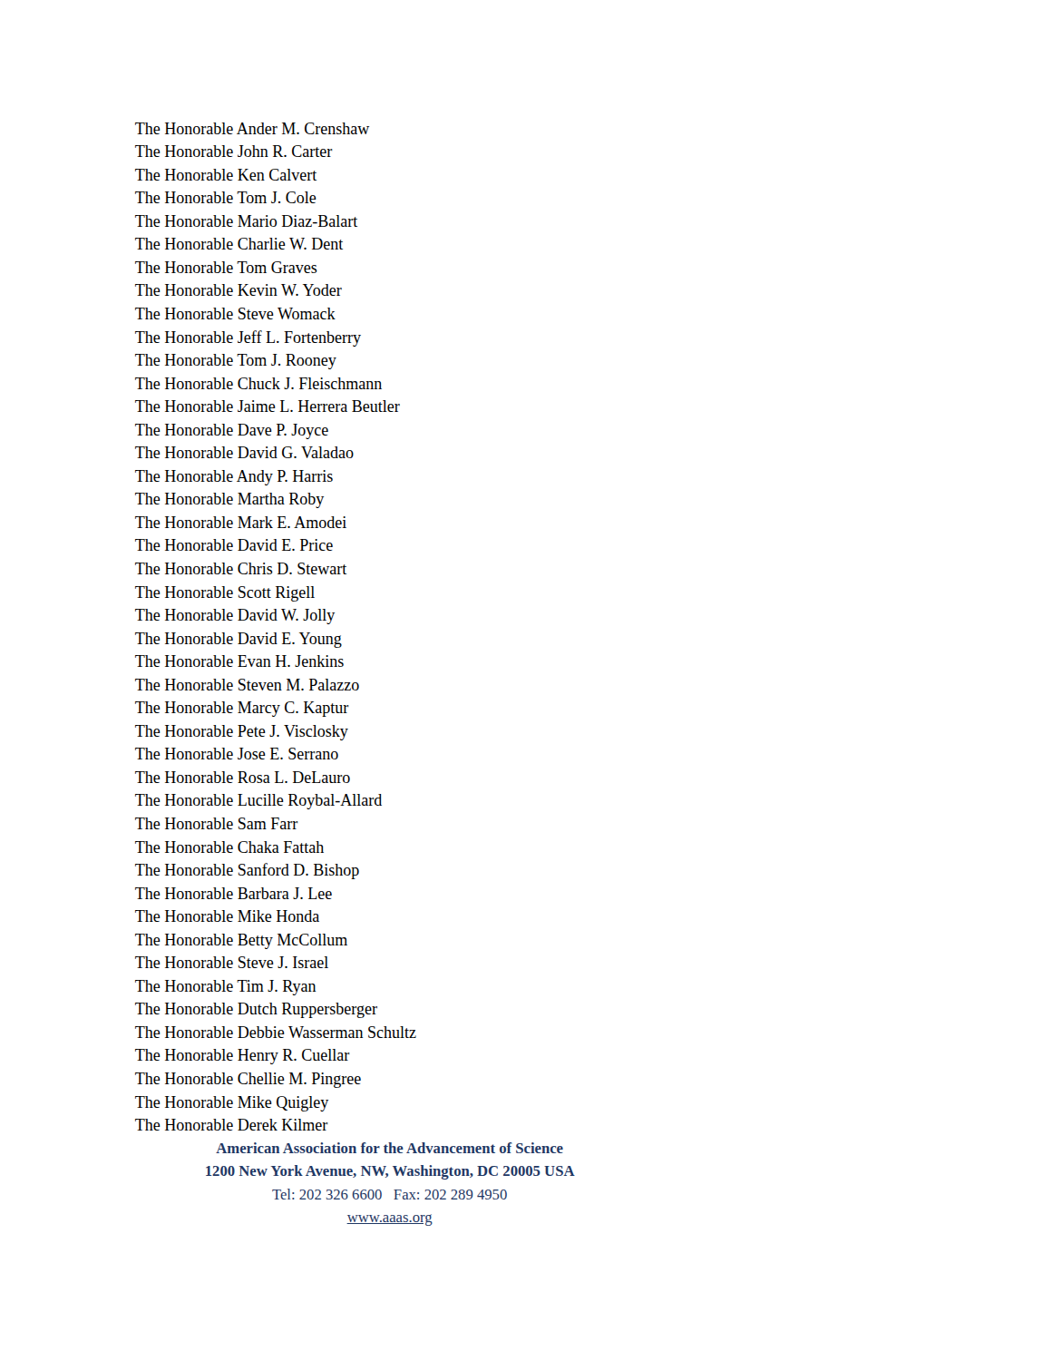The Honorable Ander M. Crenshaw
The Honorable John R. Carter
The Honorable Ken Calvert
The Honorable Tom J. Cole
The Honorable Mario Diaz-Balart
The Honorable Charlie W. Dent
The Honorable Tom Graves
The Honorable Kevin W. Yoder
The Honorable Steve Womack
The Honorable Jeff L. Fortenberry
The Honorable Tom J. Rooney
The Honorable Chuck J. Fleischmann
The Honorable Jaime L. Herrera Beutler
The Honorable Dave P. Joyce
The Honorable David G. Valadao
The Honorable Andy P. Harris
The Honorable Martha Roby
The Honorable Mark E. Amodei
The Honorable David E. Price
The Honorable Chris D. Stewart
The Honorable Scott Rigell
The Honorable David W. Jolly
The Honorable David E. Young
The Honorable Evan H. Jenkins
The Honorable Steven M. Palazzo
The Honorable Marcy C. Kaptur
The Honorable Pete J. Visclosky
The Honorable Jose E. Serrano
The Honorable Rosa L. DeLauro
The Honorable Lucille Roybal-Allard
The Honorable Sam Farr
The Honorable Chaka Fattah
The Honorable Sanford D. Bishop
The Honorable Barbara J. Lee
The Honorable Mike Honda
The Honorable Betty McCollum
The Honorable Steve J. Israel
The Honorable Tim J. Ryan
The Honorable Dutch Ruppersberger
The Honorable Debbie Wasserman Schultz
The Honorable Henry R. Cuellar
The Honorable Chellie M. Pingree
The Honorable Mike Quigley
The Honorable Derek Kilmer
American Association for the Advancement of Science
1200 New York Avenue, NW, Washington, DC 20005 USA
Tel: 202 326 6600 Fax: 202 289 4950
www.aaas.org